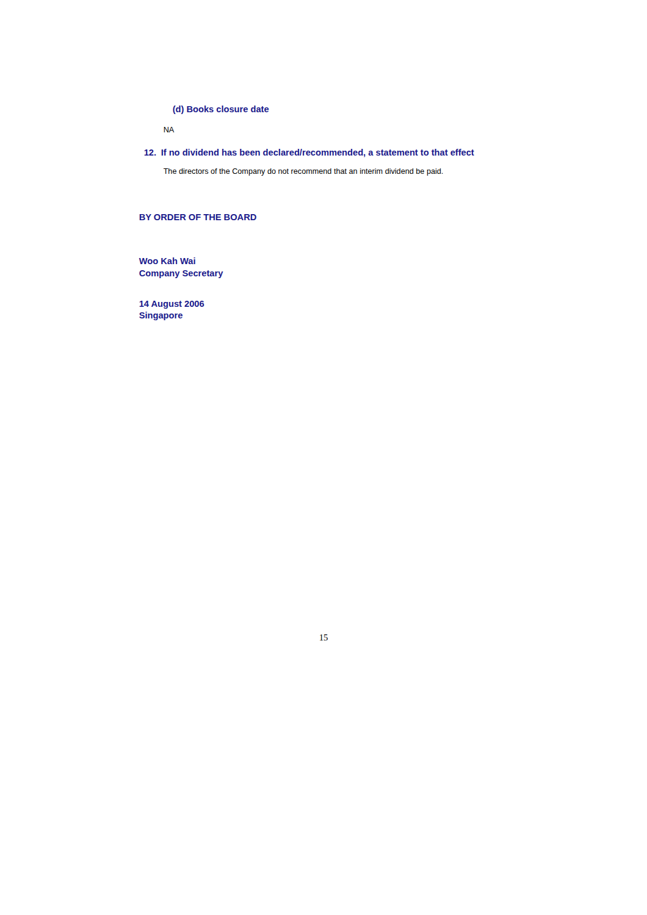(d) Books closure date
NA
12. If no dividend has been declared/recommended, a statement to that effect
The directors of the Company do not recommend that an interim dividend be paid.
BY ORDER OF THE BOARD
Woo Kah Wai
Company Secretary
14 August 2006
Singapore
15